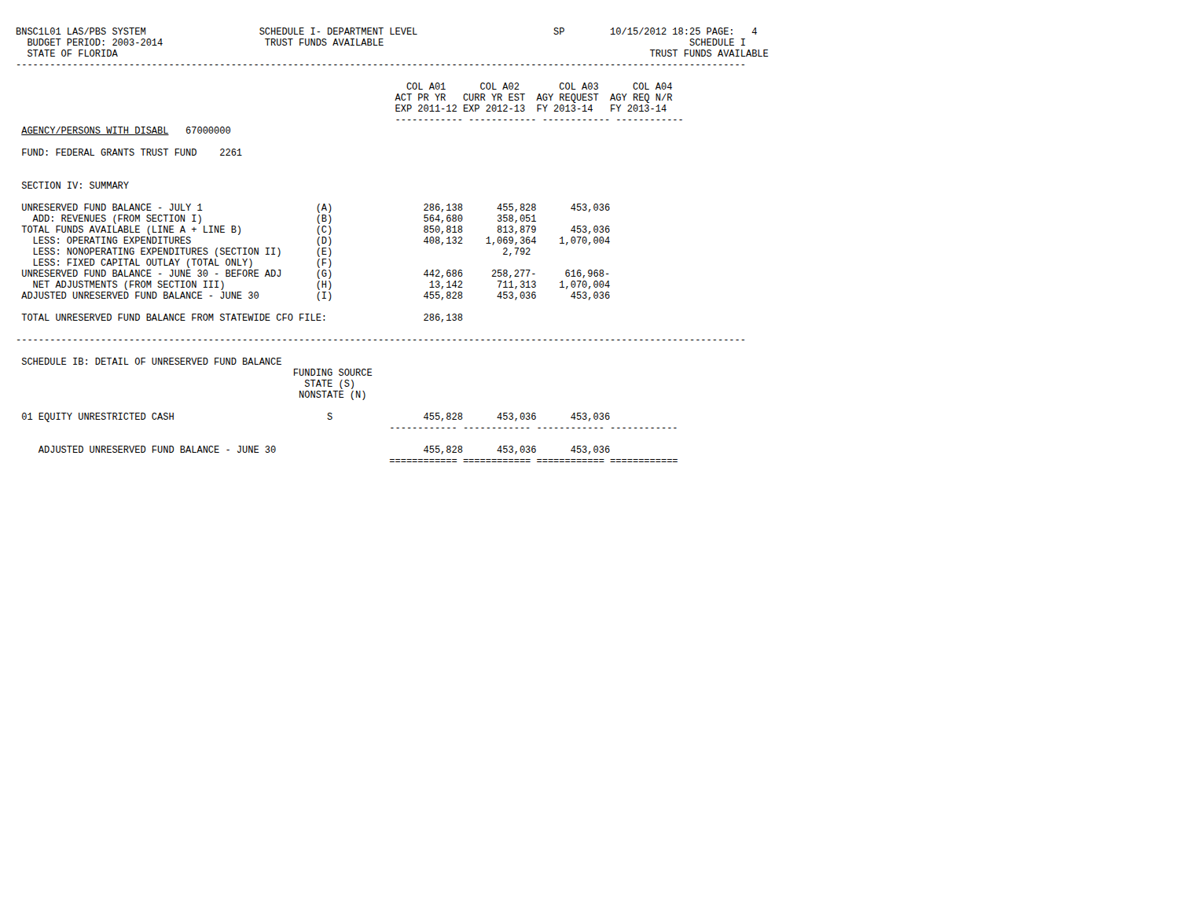BNSC1L01 LAS/PBS SYSTEM SCHEDULE I- DEPARTMENT LEVEL SP 10/15/2012 18:25 PAGE: 4 BUDGET PERIOD: 2003-2014 TRUST FUNDS AVAILABLE SCHEDULE I STATE OF FLORIDA TRUST FUNDS AVAILABLE --------------------------------------------------------------------------------------------------------------------------------- COL A01 COL A02 COL A03 COL A04 ACT PR YR CURR YR EST AGY REQUEST AGY REQ N/R EXP 2011-12 EXP 2012-13 FY 2013-14 FY 2013-14 ------------ ------------ ------------ ------------ AGENCY/PERSONS WITH DISABL 67000000 FUND: FEDERAL GRANTS TRUST FUND 2261 SECTION IV: SUMMARY UNRESERVED FUND BALANCE - JULY 1 (A) 286,138 455,828 453,036 ADD: REVENUES (FROM SECTION I) (B) 564,680 358,051 TOTAL FUNDS AVAILABLE (LINE A + LINE B) (C) 850,818 813,879 453,036 LESS: OPERATING EXPENDITURES (D) 408,132 1,069,364 1,070,004 LESS: NONOPERATING EXPENDITURES (SECTION II) (E) 2,792 LESS: FIXED CAPITAL OUTLAY (TOTAL ONLY) (F) UNRESERVED FUND BALANCE - JUNE 30 - BEFORE ADJ (G) 442,686 258,277- 616,968- NET ADJUSTMENTS (FROM SECTION III) (H) 13,142 711,313 1,070,004 ADJUSTED UNRESERVED FUND BALANCE - JUNE 30 (I) 455,828 453,036 453,036 TOTAL UNRESERVED FUND BALANCE FROM STATEWIDE CFO FILE: 286,138 --------------------------------------------------------------------------------------------------------------------------------- SCHEDULE IB: DETAIL OF UNRESERVED FUND BALANCE FUNDING SOURCE STATE (S) NONSTATE (N) 01 EQUITY UNRESTRICTED CASH S 455,828 453,036 453,036 ------------ ------------ ------------ ------------ ADJUSTED UNRESERVED FUND BALANCE - JUNE 30 455,828 453,036 453,036 ============ ============ ============ ============